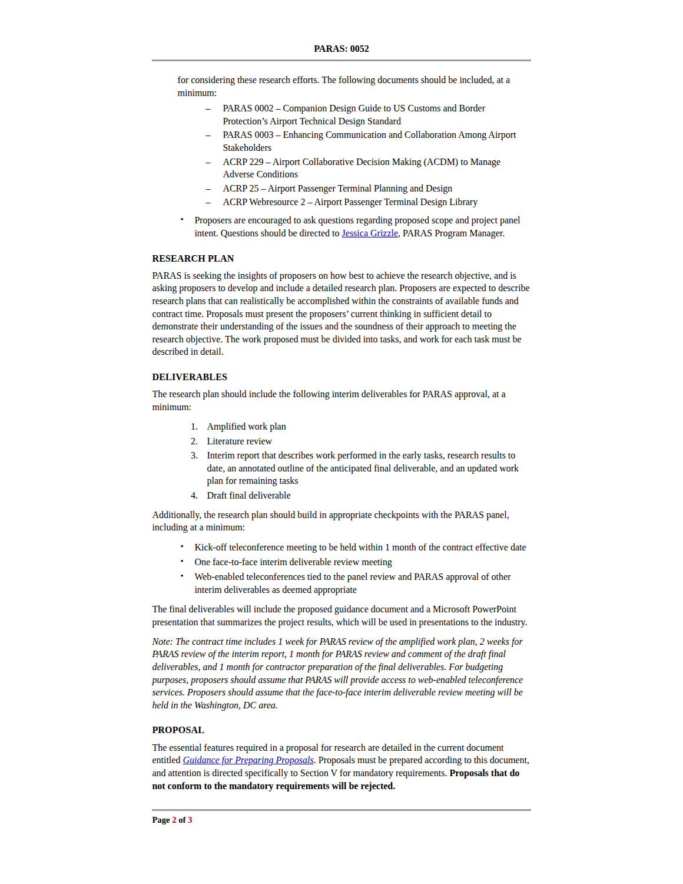PARAS: 0052
for considering these research efforts. The following documents should be included, at a minimum:
PARAS 0002 – Companion Design Guide to US Customs and Border Protection’s Airport Technical Design Standard
PARAS 0003 – Enhancing Communication and Collaboration Among Airport Stakeholders
ACRP 229 – Airport Collaborative Decision Making (ACDM) to Manage Adverse Conditions
ACRP 25 – Airport Passenger Terminal Planning and Design
ACRP Webresource 2 – Airport Passenger Terminal Design Library
Proposers are encouraged to ask questions regarding proposed scope and project panel intent. Questions should be directed to Jessica Grizzle, PARAS Program Manager.
RESEARCH PLAN
PARAS is seeking the insights of proposers on how best to achieve the research objective, and is asking proposers to develop and include a detailed research plan. Proposers are expected to describe research plans that can realistically be accomplished within the constraints of available funds and contract time. Proposals must present the proposers’ current thinking in sufficient detail to demonstrate their understanding of the issues and the soundness of their approach to meeting the research objective. The work proposed must be divided into tasks, and work for each task must be described in detail.
DELIVERABLES
The research plan should include the following interim deliverables for PARAS approval, at a minimum:
Amplified work plan
Literature review
Interim report that describes work performed in the early tasks, research results to date, an annotated outline of the anticipated final deliverable, and an updated work plan for remaining tasks
Draft final deliverable
Additionally, the research plan should build in appropriate checkpoints with the PARAS panel, including at a minimum:
Kick-off teleconference meeting to be held within 1 month of the contract effective date
One face-to-face interim deliverable review meeting
Web-enabled teleconferences tied to the panel review and PARAS approval of other interim deliverables as deemed appropriate
The final deliverables will include the proposed guidance document and a Microsoft PowerPoint presentation that summarizes the project results, which will be used in presentations to the industry.
Note: The contract time includes 1 week for PARAS review of the amplified work plan, 2 weeks for PARAS review of the interim report, 1 month for PARAS review and comment of the draft final deliverables, and 1 month for contractor preparation of the final deliverables. For budgeting purposes, proposers should assume that PARAS will provide access to web-enabled teleconference services. Proposers should assume that the face-to-face interim deliverable review meeting will be held in the Washington, DC area.
PROPOSAL
The essential features required in a proposal for research are detailed in the current document entitled Guidance for Preparing Proposals. Proposals must be prepared according to this document, and attention is directed specifically to Section V for mandatory requirements. Proposals that do not conform to the mandatory requirements will be rejected.
Page 2 of 3